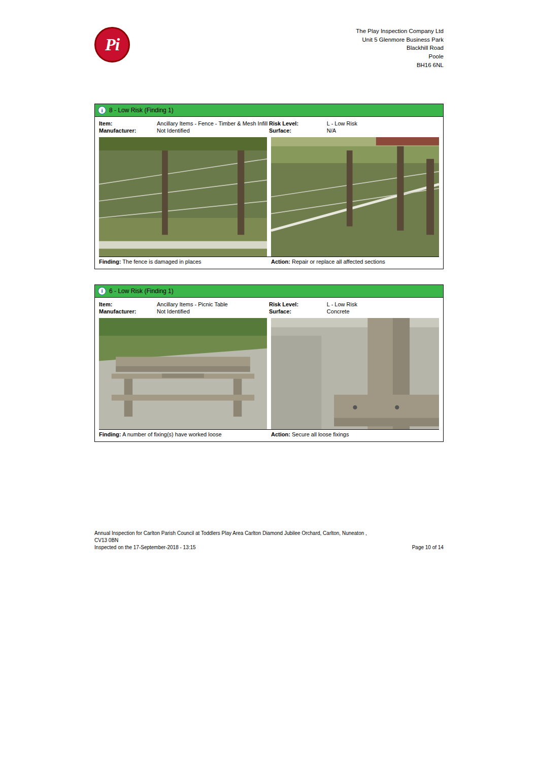Pi
The Play Inspection Company Ltd
Unit 5 Glenmore Business Park
Blackhill Road
Poole
BH16 6NL
i 8 - Low Risk (Finding 1)
| Item: | Ancillary Items - Fence - Timber & Mesh Infill | Risk Level: | L - Low Risk |
| Manufacturer: | Not Identified | Surface: | N/A |
Finding: The fence is damaged in places
Action: Repair or replace all affected sections
i 6 - Low Risk (Finding 1)
| Item: | Ancillary Items - Picnic Table | Risk Level: | L - Low Risk |
| Manufacturer: | Not Identified | Surface: | Concrete |
Finding: A number of fixing(s) have worked loose
Action: Secure all loose fixings
Annual Inspection for Carlton Parish Council at Toddlers Play Area Carlton Diamond Jubilee Orchard, Carlton, Nuneaton , CV13 0BN
Inspected on the 17-September-2018 - 13:15
Page 10 of 14